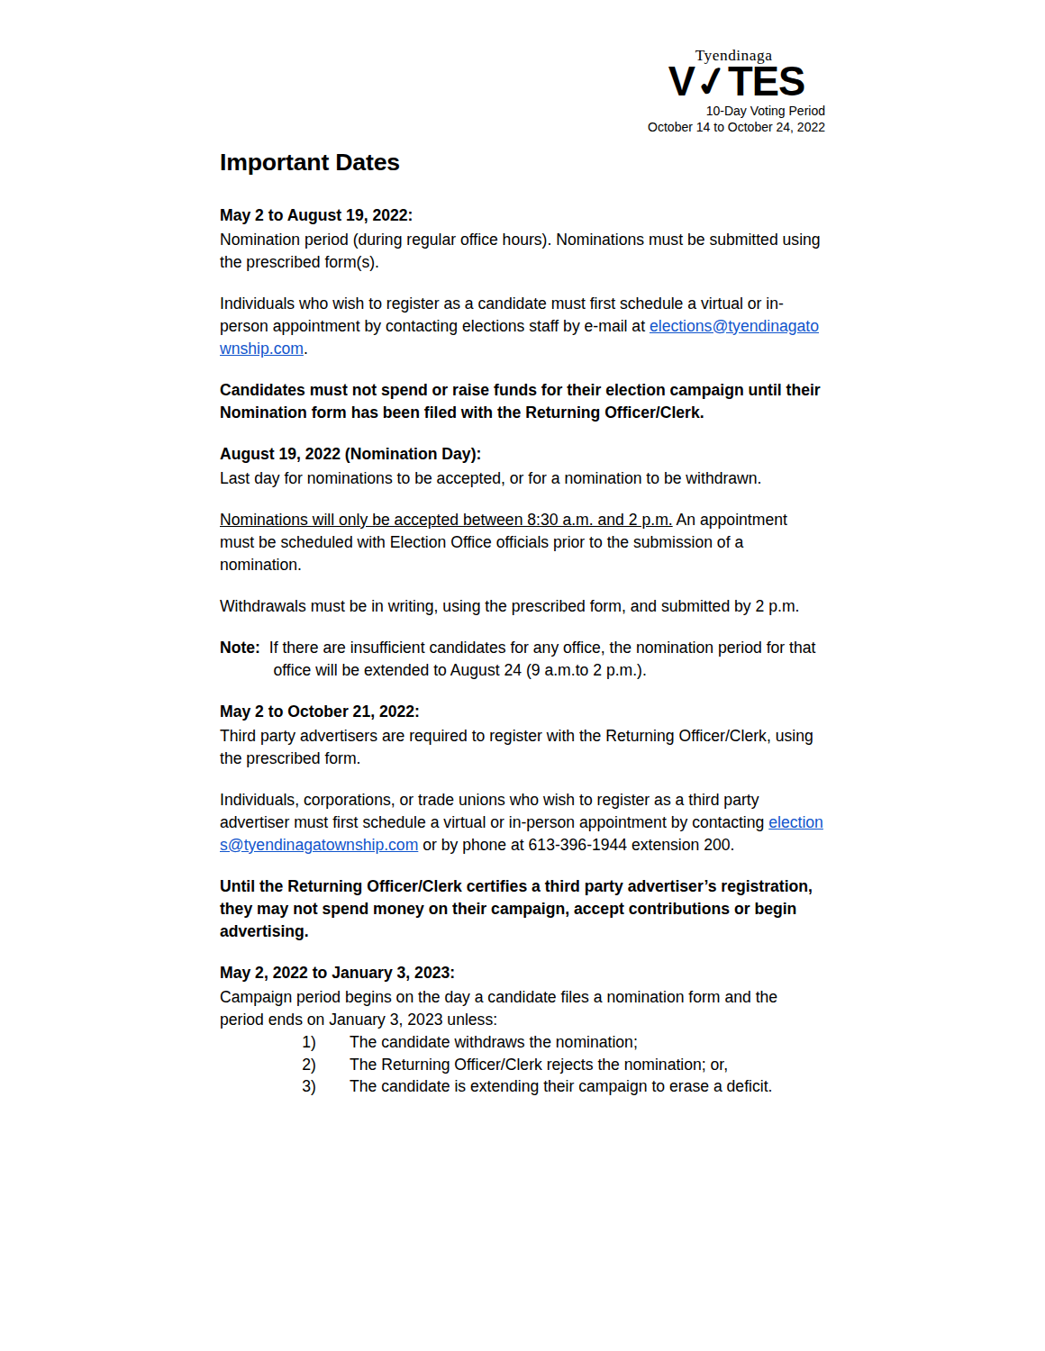Tyendinaga V✓TES
10-Day Voting Period
October 14 to October 24, 2022
Important Dates
May 2 to August 19, 2022:
Nomination period (during regular office hours). Nominations must be submitted using the prescribed form(s).
Individuals who wish to register as a candidate must first schedule a virtual or in-person appointment by contacting elections staff by e-mail at elections@tyendinagatownship.com.
Candidates must not spend or raise funds for their election campaign until their Nomination form has been filed with the Returning Officer/Clerk.
August 19, 2022 (Nomination Day):
Last day for nominations to be accepted, or for a nomination to be withdrawn.
Nominations will only be accepted between 8:30 a.m. and 2 p.m. An appointment must be scheduled with Election Office officials prior to the submission of a nomination.
Withdrawals must be in writing, using the prescribed form, and submitted by 2 p.m.
Note: If there are insufficient candidates for any office, the nomination period for that office will be extended to August 24 (9 a.m.to 2 p.m.).
May 2 to October 21, 2022:
Third party advertisers are required to register with the Returning Officer/Clerk, using the prescribed form.
Individuals, corporations, or trade unions who wish to register as a third party advertiser must first schedule a virtual or in-person appointment by contacting elections@tyendinagatownship.com or by phone at 613-396-1944 extension 200.
Until the Returning Officer/Clerk certifies a third party advertiser’s registration, they may not spend money on their campaign, accept contributions or begin advertising.
May 2, 2022 to January 3, 2023:
Campaign period begins on the day a candidate files a nomination form and the period ends on January 3, 2023 unless:
1) The candidate withdraws the nomination;
2) The Returning Officer/Clerk rejects the nomination; or,
3) The candidate is extending their campaign to erase a deficit.